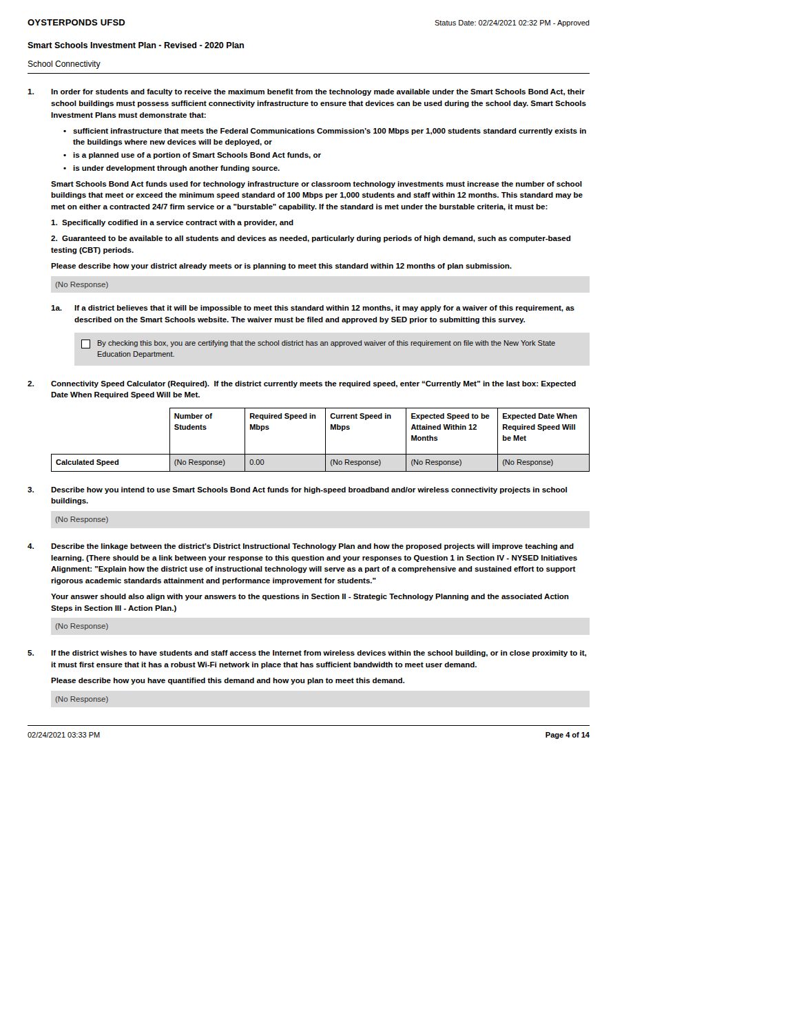OYSTERPONDS UFSD
Status Date: 02/24/2021 02:32 PM - Approved
Smart Schools Investment Plan - Revised - 2020 Plan
School Connectivity
In order for students and faculty to receive the maximum benefit from the technology made available under the Smart Schools Bond Act, their school buildings must possess sufficient connectivity infrastructure to ensure that devices can be used during the school day. Smart Schools Investment Plans must demonstrate that:
sufficient infrastructure that meets the Federal Communications Commission’s 100 Mbps per 1,000 students standard currently exists in the buildings where new devices will be deployed, or
is a planned use of a portion of Smart Schools Bond Act funds, or
is under development through another funding source.
Smart Schools Bond Act funds used for technology infrastructure or classroom technology investments must increase the number of school buildings that meet or exceed the minimum speed standard of 100 Mbps per 1,000 students and staff within 12 months. This standard may be met on either a contracted 24/7 firm service or a "burstable" capability. If the standard is met under the burstable criteria, it must be:
1. Specifically codified in a service contract with a provider, and
2. Guaranteed to be available to all students and devices as needed, particularly during periods of high demand, such as computer-based testing (CBT) periods.
Please describe how your district already meets or is planning to meet this standard within 12 months of plan submission.
(No Response)
If a district believes that it will be impossible to meet this standard within 12 months, it may apply for a waiver of this requirement, as described on the Smart Schools website. The waiver must be filed and approved by SED prior to submitting this survey.
By checking this box, you are certifying that the school district has an approved waiver of this requirement on file with the New York State Education Department.
Connectivity Speed Calculator (Required). If the district currently meets the required speed, enter “Currently Met” in the last box: Expected Date When Required Speed Will be Met.
| | Number of Students | Required Speed in Mbps | Current Speed in Mbps | Expected Speed to be Attained Within 12 Months | Expected Date When Required Speed Will be Met |
| --- | --- | --- | --- | --- | --- |
| Calculated Speed | (No Response) | 0.00 | (No Response) | (No Response) | (No Response) |
Describe how you intend to use Smart Schools Bond Act funds for high-speed broadband and/or wireless connectivity projects in school buildings.
(No Response)
Describe the linkage between the district's District Instructional Technology Plan and how the proposed projects will improve teaching and learning. (There should be a link between your response to this question and your responses to Question 1 in Section IV - NYSED Initiatives Alignment: "Explain how the district use of instructional technology will serve as a part of a comprehensive and sustained effort to support rigorous academic standards attainment and performance improvement for students."
Your answer should also align with your answers to the questions in Section II - Strategic Technology Planning and the associated Action Steps in Section III - Action Plan.)
(No Response)
If the district wishes to have students and staff access the Internet from wireless devices within the school building, or in close proximity to it, it must first ensure that it has a robust Wi-Fi network in place that has sufficient bandwidth to meet user demand.
Please describe how you have quantified this demand and how you plan to meet this demand.
(No Response)
02/24/2021 03:33 PM
Page 4 of 14